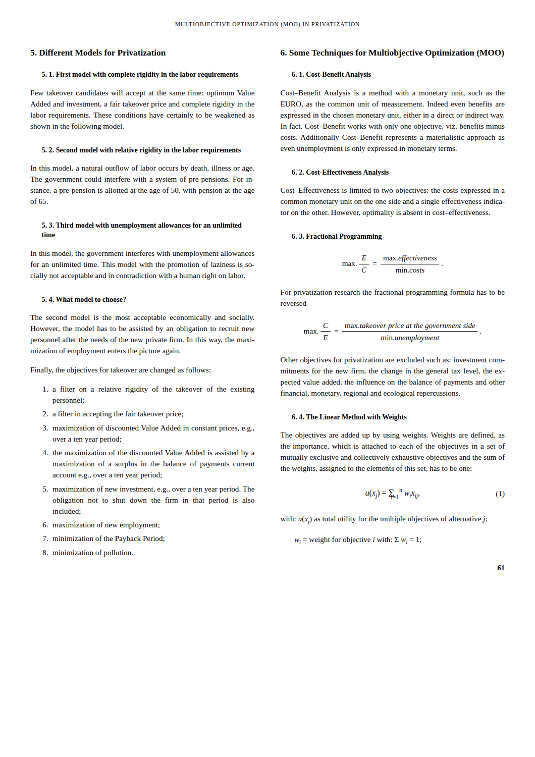Multiobjective Optimization (MOO) in Privatization
5. Different Models for Privatization
5. 1. First model with complete rigidity in the labor requirements
Few takeover candidates will accept at the same time: optimum Value Added and investment, a fair takeover price and complete rigidity in the labor requirements. These conditions have certainly to be weakened as shown in the following model.
5. 2. Second model with relative rigidity in the labor requirements
In this model, a natural outflow of labor occurs by death, illness or age. The government could interfere with a system of pre-pensions. For instance, a pre-pension is allotted at the age of 50, with pension at the age of 65.
5. 3. Third model with unemployment allowances for an unlimited time
In this model, the government interferes with unemployment allowances for an unlimited time. This model with the promotion of laziness is socially not acceptable and in contradiction with a human right on labor.
5. 4. What model to choose?
The second model is the most acceptable economically and socially. However, the model has to be assisted by an obligation to recruit new personnel after the needs of the new private firm. In this way, the maximization of employment enters the picture again.
Finally, the objectives for takeover are changed as follows:
a filter on a relative rigidity of the takeover of the existing personnel;
a filter in accepting the fair takeover price;
maximization of discounted Value Added in constant prices, e.g., over a ten year period;
the maximization of the discounted Value Added is assisted by a maximization of a surplus in the balance of payments current account e.g., over a ten year period;
maximization of new investment, e.g., over a ten year period. The obligation not to shut down the firm in that period is also included;
maximization of new employment;
minimization of the Payback Period;
minimization of pollution.
6. Some Techniques for Multiobjective Optimization (MOO)
6. 1. Cost-Benefit Analysis
Cost–Benefit Analysis is a method with a monetary unit, such as the EURO, as the common unit of measurement. Indeed even benefits are expressed in the chosen monetary unit, either in a direct or indirect way. In fact, Cost–Benefit works with only one objective, viz. benefits minus costs. Additionally Cost–Benefit represents a materialistic approach as even unemployment is only expressed in monetary terms.
6. 2. Cost-Effectiveness Analysis
Cost–Effectiveness is limited to two objectives: the costs expressed in a common monetary unit on the one side and a single effectiveness indicator on the other. However, optimality is absent in cost–effectiveness.
6. 3. Fractional Programming
max.EC = max.effectiveness min.costs.
For privatization research the fractional programming formula has to be reversed
max.CE = max.takeover price at the government side min.unemployment.
Other objectives for privatization are excluded such as: investment commitments for the new firm, the change in the general tax level, the expected value added, the influence on the balance of payments and other financial, monetary, regional and ecological repercussions.
6. 4. The Linear Method with Weights
The objectives are added up by using weights. Weights are defined, as the importance, which is attached to each of the objectives in a set of mutually exclusive and collectively exhaustive objectives and the sum of the weights, assigned to the elements of this set, has to be one:
u(xj) = Σi=1 n wi xij, (1)
with: u(xj) as total utility for the multiple objectives of alternative j;
wi = weight for objective i with: Σ wi = 1;
61